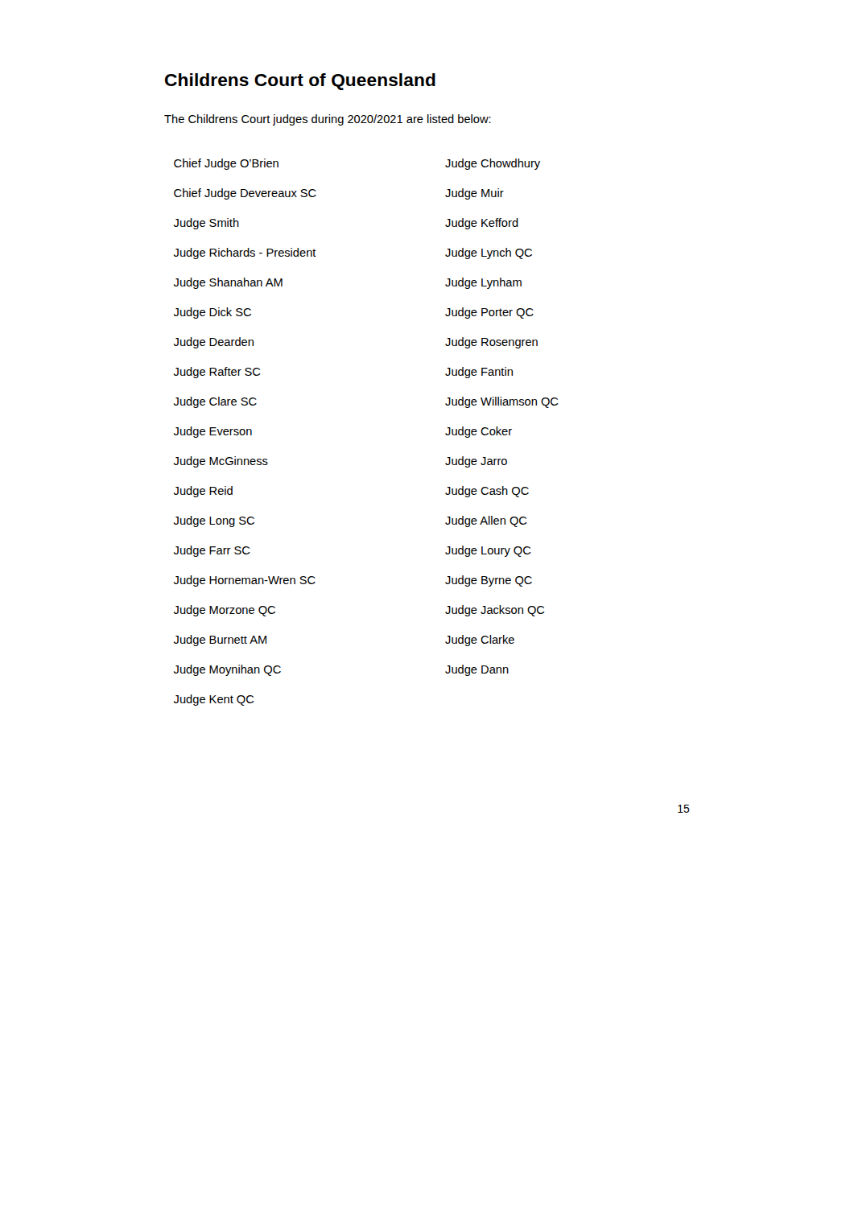Childrens Court of Queensland
The Childrens Court judges during 2020/2021 are listed below:
Chief Judge O’Brien
Judge Chowdhury
Chief Judge Devereaux SC
Judge Muir
Judge Smith
Judge Kefford
Judge Richards - President
Judge Lynch QC
Judge Shanahan AM
Judge Lynham
Judge Dick SC
Judge Porter QC
Judge Dearden
Judge Rosengren
Judge Rafter SC
Judge Fantin
Judge Clare SC
Judge Williamson QC
Judge Everson
Judge Coker
Judge McGinness
Judge Jarro
Judge Reid
Judge Cash QC
Judge Long SC
Judge Allen QC
Judge Farr SC
Judge Loury QC
Judge Horneman-Wren SC
Judge Byrne QC
Judge Morzone QC
Judge Jackson QC
Judge Burnett AM
Judge Clarke
Judge Moynihan QC
Judge Dann
Judge Kent QC
15